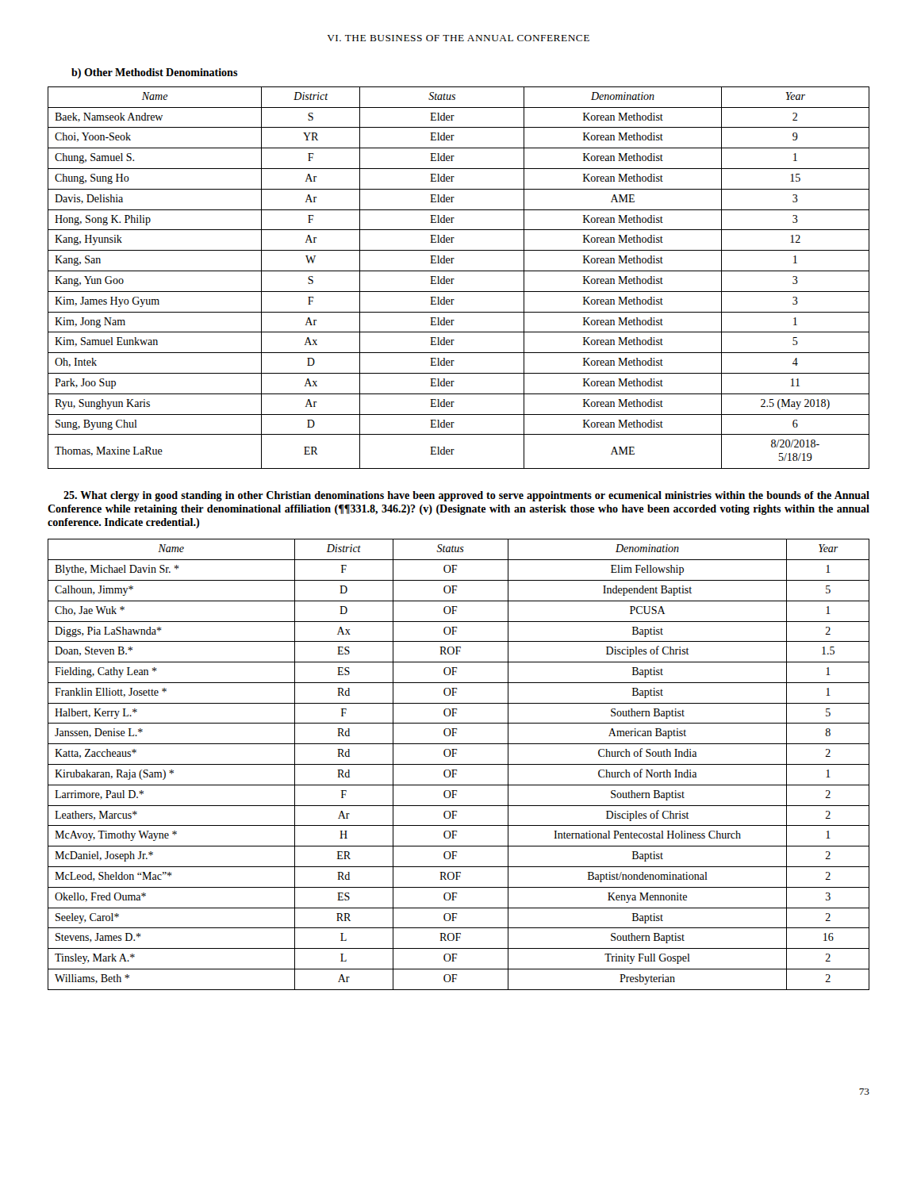VI. THE BUSINESS OF THE ANNUAL CONFERENCE
b) Other Methodist Denominations
| Name | District | Status | Denomination | Year |
| --- | --- | --- | --- | --- |
| Baek, Namseok Andrew | S | Elder | Korean Methodist | 2 |
| Choi, Yoon-Seok | YR | Elder | Korean Methodist | 9 |
| Chung, Samuel S. | F | Elder | Korean Methodist | 1 |
| Chung, Sung Ho | Ar | Elder | Korean Methodist | 15 |
| Davis, Delishia | Ar | Elder | AME | 3 |
| Hong, Song K. Philip | F | Elder | Korean Methodist | 3 |
| Kang, Hyunsik | Ar | Elder | Korean Methodist | 12 |
| Kang, San | W | Elder | Korean Methodist | 1 |
| Kang, Yun Goo | S | Elder | Korean Methodist | 3 |
| Kim, James Hyo Gyum | F | Elder | Korean Methodist | 3 |
| Kim, Jong Nam | Ar | Elder | Korean Methodist | 1 |
| Kim, Samuel Eunkwan | Ax | Elder | Korean Methodist | 5 |
| Oh, Intek | D | Elder | Korean Methodist | 4 |
| Park, Joo Sup | Ax | Elder | Korean Methodist | 11 |
| Ryu, Sunghyun Karis | Ar | Elder | Korean Methodist | 2.5 (May 2018) |
| Sung, Byung Chul | D | Elder | Korean Methodist | 6 |
| Thomas, Maxine LaRue | ER | Elder | AME | 8/20/2018- 5/18/19 |
25. What clergy in good standing in other Christian denominations have been approved to serve appointments or ecumenical ministries within the bounds of the Annual Conference while retaining their denominational affiliation (¶¶331.8, 346.2)? (v) (Designate with an asterisk those who have been accorded voting rights within the annual conference. Indicate credential.)
| Name | District | Status | Denomination | Year |
| --- | --- | --- | --- | --- |
| Blythe, Michael Davin Sr. * | F | OF | Elim Fellowship | 1 |
| Calhoun, Jimmy* | D | OF | Independent Baptist | 5 |
| Cho, Jae Wuk * | D | OF | PCUSA | 1 |
| Diggs, Pia LaShawnda* | Ax | OF | Baptist | 2 |
| Doan, Steven B.* | ES | ROF | Disciples of Christ | 1.5 |
| Fielding, Cathy Lean * | ES | OF | Baptist | 1 |
| Franklin Elliott, Josette * | Rd | OF | Baptist | 1 |
| Halbert, Kerry L.* | F | OF | Southern Baptist | 5 |
| Janssen, Denise L.* | Rd | OF | American Baptist | 8 |
| Katta, Zaccheaus* | Rd | OF | Church of South India | 2 |
| Kirubakaran, Raja (Sam) * | Rd | OF | Church of North India | 1 |
| Larrimore, Paul D.* | F | OF | Southern Baptist | 2 |
| Leathers, Marcus* | Ar | OF | Disciples of Christ | 2 |
| McAvoy, Timothy Wayne * | H | OF | International Pentecostal Holiness Church | 1 |
| McDaniel, Joseph Jr.* | ER | OF | Baptist | 2 |
| McLeod, Sheldon “Mac”* | Rd | ROF | Baptist/nondenominational | 2 |
| Okello, Fred Ouma* | ES | OF | Kenya Mennonite | 3 |
| Seeley, Carol* | RR | OF | Baptist | 2 |
| Stevens, James D.* | L | ROF | Southern Baptist | 16 |
| Tinsley, Mark A.* | L | OF | Trinity Full Gospel | 2 |
| Williams, Beth * | Ar | OF | Presbyterian | 2 |
73